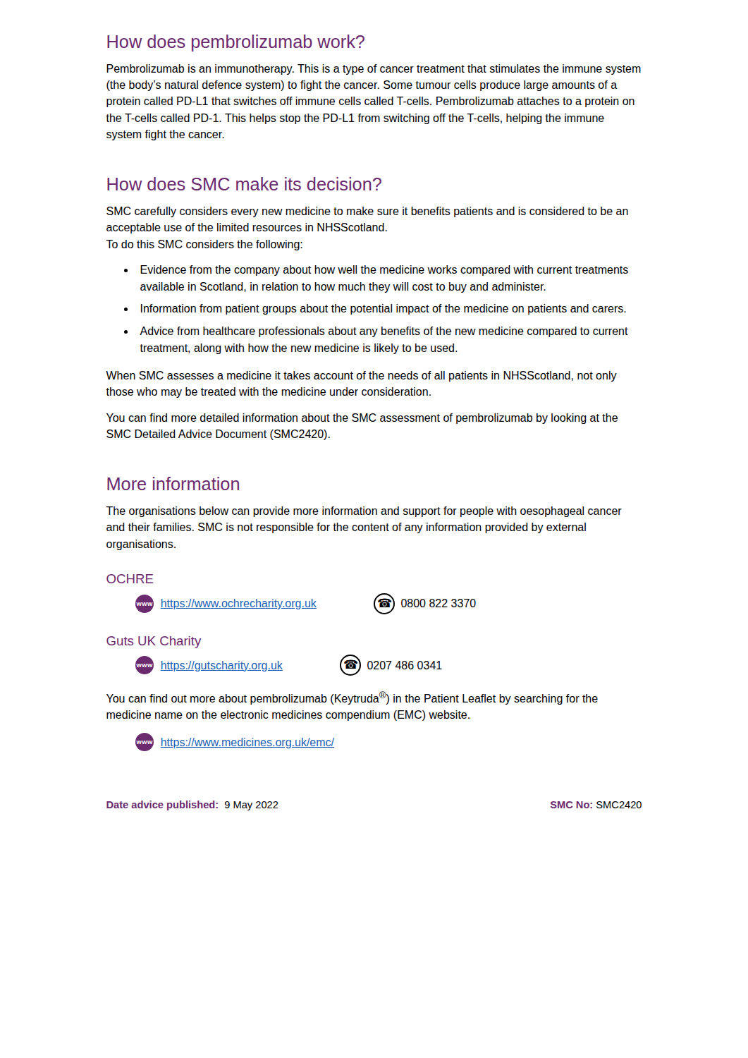How does pembrolizumab work?
Pembrolizumab is an immunotherapy. This is a type of cancer treatment that stimulates the immune system (the body’s natural defence system) to fight the cancer. Some tumour cells produce large amounts of a protein called PD-L1 that switches off immune cells called T-cells. Pembrolizumab attaches to a protein on the T-cells called PD-1. This helps stop the PD-L1 from switching off the T-cells, helping the immune system fight the cancer.
How does SMC make its decision?
SMC carefully considers every new medicine to make sure it benefits patients and is considered to be an acceptable use of the limited resources in NHSScotland.
To do this SMC considers the following:
Evidence from the company about how well the medicine works compared with current treatments available in Scotland, in relation to how much they will cost to buy and administer.
Information from patient groups about the potential impact of the medicine on patients and carers.
Advice from healthcare professionals about any benefits of the new medicine compared to current treatment, along with how the new medicine is likely to be used.
When SMC assesses a medicine it takes account of the needs of all patients in NHSScotland, not only those who may be treated with the medicine under consideration.
You can find more detailed information about the SMC assessment of pembrolizumab by looking at the SMC Detailed Advice Document (SMC2420).
More information
The organisations below can provide more information and support for people with oesophageal cancer and their families. SMC is not responsible for the content of any information provided by external organisations.
OCHRE
www https://www.ochrecharity.org.uk ☎ 0800 822 3370
Guts UK Charity
www https://gutscharity.org.uk ☎ 0207 486 0341
You can find out more about pembrolizumab (Keytruda®) in the Patient Leaflet by searching for the medicine name on the electronic medicines compendium (EMC) website.
www https://www.medicines.org.uk/emc/
Date advice published: 9 May 2022
SMC No: SMC2420